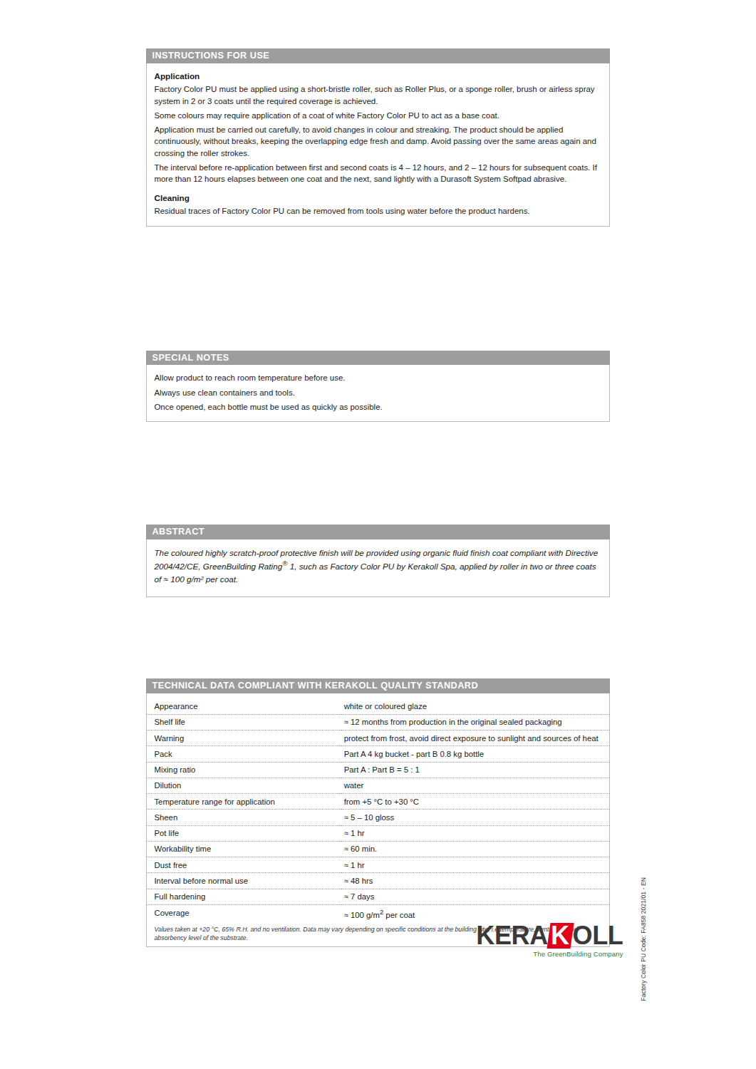INSTRUCTIONS FOR USE
Application
Factory Color PU must be applied using a short-bristle roller, such as Roller Plus, or a sponge roller, brush or airless spray system in 2 or 3 coats until the required coverage is achieved.
Some colours may require application of a coat of white Factory Color PU to act as a base coat.
Application must be carried out carefully, to avoid changes in colour and streaking. The product should be applied continuously, without breaks, keeping the overlapping edge fresh and damp. Avoid passing over the same areas again and crossing the roller strokes.
The interval before re-application between first and second coats is 4 – 12 hours, and 2 – 12 hours for subsequent coats. If more than 12 hours elapses between one coat and the next, sand lightly with a Durasoft System Softpad abrasive.
Cleaning
Residual traces of Factory Color PU can be removed from tools using water before the product hardens.
SPECIAL NOTES
Allow product to reach room temperature before use.
Always use clean containers and tools.
Once opened, each bottle must be used as quickly as possible.
ABSTRACT
The coloured highly scratch-proof protective finish will be provided using organic fluid finish coat compliant with Directive 2004/42/CE, GreenBuilding Rating® 1, such as Factory Color PU by Kerakoll Spa, applied by roller in two or three coats of ≈ 100 g/m² per coat.
TECHNICAL DATA COMPLIANT WITH KERAKOLL QUALITY STANDARD
| Appearance | white or coloured glaze |
| Shelf life | ≈ 12 months from production in the original sealed packaging |
| Warning | protect from frost, avoid direct exposure to sunlight and sources of heat |
| Pack | Part A 4 kg bucket - part B 0.8 kg bottle |
| Mixing ratio | Part A : Part B = 5 : 1 |
| Dilution | water |
| Temperature range for application | from +5 °C to +30 °C |
| Sheen | ≈ 5 – 10 gloss |
| Pot life | ≈ 1 hr |
| Workability time | ≈ 60 min. |
| Dust free | ≈ 1 hr |
| Interval before normal use | ≈ 48 hrs |
| Full hardening | ≈ 7 days |
| Coverage | ≈ 100 g/m 2 per coat |
Values taken at +20 °C, 65% R.H. and no ventilation. Data may vary depending on specific conditions at the building site, i.e.temperature, ventilation and absorbency level of the substrate.
Factory Color PU Code: FA858 2021/01 - EN
KERA KOLL
The GreenBuilding Company